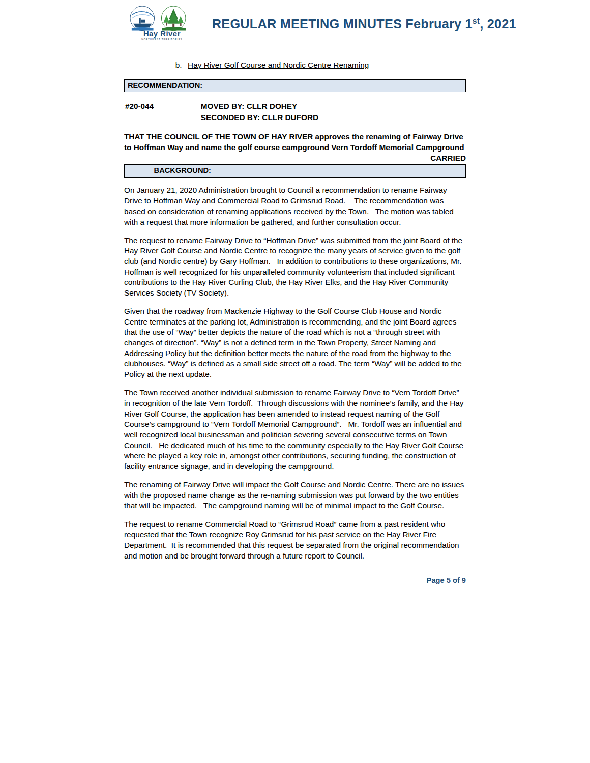Hay River NORTHWEST TERRITORIES
REGULAR MEETING MINUTES February 1st, 2021
b. Hay River Golf Course and Nordic Centre Renaming
RECOMMENDATION:
| #20-044 | MOVED BY: CLLR DOHEY |
| | SECONDED BY: CLLR DUFORD |
THAT THE COUNCIL OF THE TOWN OF HAY RIVER approves the renaming of Fairway Drive to Hoffman Way and name the golf course campground Vern Tordoff Memorial Campground
CARRIED
BACKGROUND:
On January 21, 2020 Administration brought to Council a recommendation to rename Fairway Drive to Hoffman Way and Commercial Road to Grimsrud Road. The recommendation was based on consideration of renaming applications received by the Town. The motion was tabled with a request that more information be gathered, and further consultation occur.
The request to rename Fairway Drive to “Hoffman Drive” was submitted from the joint Board of the Hay River Golf Course and Nordic Centre to recognize the many years of service given to the golf club (and Nordic centre) by Gary Hoffman. In addition to contributions to these organizations, Mr. Hoffman is well recognized for his unparalleled community volunteerism that included significant contributions to the Hay River Curling Club, the Hay River Elks, and the Hay River Community Services Society (TV Society).
Given that the roadway from Mackenzie Highway to the Golf Course Club House and Nordic Centre terminates at the parking lot, Administration is recommending, and the joint Board agrees that the use of “Way” better depicts the nature of the road which is not a “through street with changes of direction”. “Way” is not a defined term in the Town Property, Street Naming and Addressing Policy but the definition better meets the nature of the road from the highway to the clubhouses. “Way” is defined as a small side street off a road. The term “Way” will be added to the Policy at the next update.
The Town received another individual submission to rename Fairway Drive to “Vern Tordoff Drive” in recognition of the late Vern Tordoff. Through discussions with the nominee’s family, and the Hay River Golf Course, the application has been amended to instead request naming of the Golf Course’s campground to “Vern Tordoff Memorial Campground”. Mr. Tordoff was an influential and well recognized local businessman and politician severing several consecutive terms on Town Council. He dedicated much of his time to the community especially to the Hay River Golf Course where he played a key role in, amongst other contributions, securing funding, the construction of facility entrance signage, and in developing the campground.
The renaming of Fairway Drive will impact the Golf Course and Nordic Centre. There are no issues with the proposed name change as the re-naming submission was put forward by the two entities that will be impacted. The campground naming will be of minimal impact to the Golf Course.
The request to rename Commercial Road to “Grimsrud Road” came from a past resident who requested that the Town recognize Roy Grimsrud for his past service on the Hay River Fire Department. It is recommended that this request be separated from the original recommendation and motion and be brought forward through a future report to Council.
Page 5 of 9